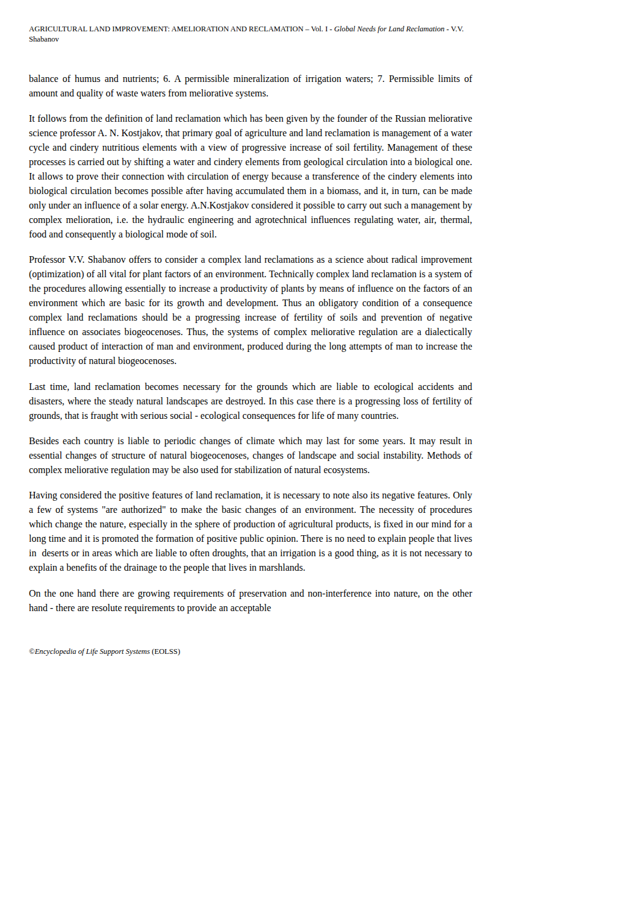AGRICULTURAL LAND IMPROVEMENT: AMELIORATION AND RECLAMATION – Vol. I - Global Needs for Land Reclamation - V.V. Shabanov
balance of humus and nutrients; 6. A permissible mineralization of irrigation waters; 7. Permissible limits of amount and quality of waste waters from meliorative systems.
It follows from the definition of land reclamation which has been given by the founder of the Russian meliorative science professor A. N. Kostjakov, that primary goal of agriculture and land reclamation is management of a water cycle and cindery nutritious elements with a view of progressive increase of soil fertility. Management of these processes is carried out by shifting a water and cindery elements from geological circulation into a biological one. It allows to prove their connection with circulation of energy because a transference of the cindery elements into biological circulation becomes possible after having accumulated them in a biomass, and it, in turn, can be made only under an influence of a solar energy. A.N.Kostjakov considered it possible to carry out such a management by complex melioration, i.e. the hydraulic engineering and agrotechnical influences regulating water, air, thermal, food and consequently a biological mode of soil.
Professor V.V. Shabanov offers to consider a complex land reclamations as a science about radical improvement (optimization) of all vital for plant factors of an environment. Technically complex land reclamation is a system of the procedures allowing essentially to increase a productivity of plants by means of influence on the factors of an environment which are basic for its growth and development. Thus an obligatory condition of a consequence complex land reclamations should be a progressing increase of fertility of soils and prevention of negative influence on associates biogeocenoses. Thus, the systems of complex meliorative regulation are a dialectically caused product of interaction of man and environment, produced during the long attempts of man to increase the productivity of natural biogeocenoses.
Last time, land reclamation becomes necessary for the grounds which are liable to ecological accidents and disasters, where the steady natural landscapes are destroyed. In this case there is a progressing loss of fertility of grounds, that is fraught with serious social - ecological consequences for life of many countries.
Besides each country is liable to periodic changes of climate which may last for some years. It may result in essential changes of structure of natural biogeocenoses, changes of landscape and social instability. Methods of complex meliorative regulation may be also used for stabilization of natural ecosystems.
Having considered the positive features of land reclamation, it is necessary to note also its negative features. Only a few of systems "are authorized" to make the basic changes of an environment. The necessity of procedures which change the nature, especially in the sphere of production of agricultural products, is fixed in our mind for a long time and it is promoted the formation of positive public opinion. There is no need to explain people that lives in deserts or in areas which are liable to often droughts, that an irrigation is a good thing, as it is not necessary to explain a benefits of the drainage to the people that lives in marshlands.
On the one hand there are growing requirements of preservation and non-interference into nature, on the other hand - there are resolute requirements to provide an acceptable
©Encyclopedia of Life Support Systems (EOLSS)